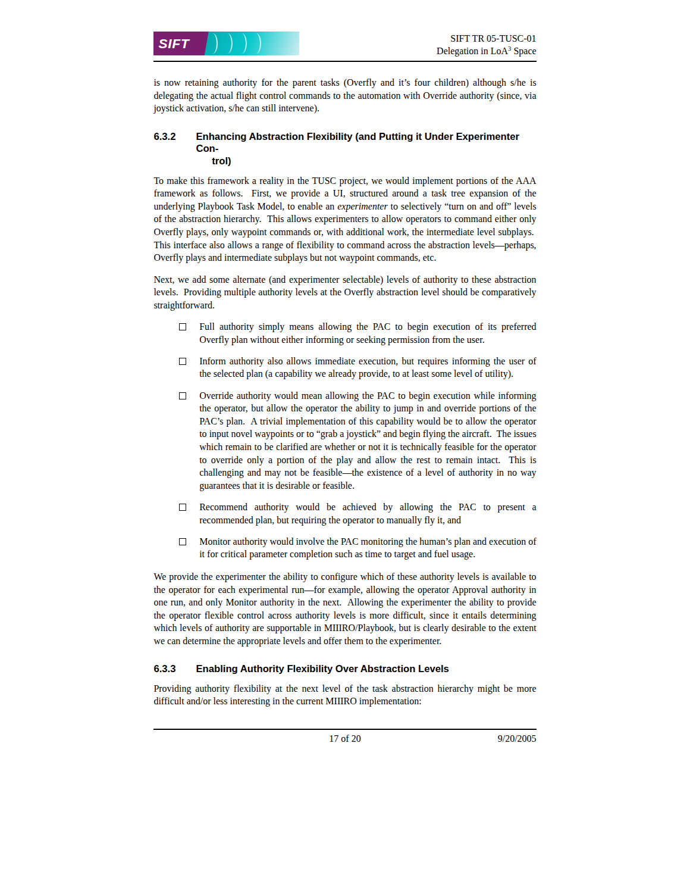SIFT
SIFT TR 05-TUSC-01
Delegation in LoA3 Space
is now retaining authority for the parent tasks (Overfly and it’s four children) although s/he is delegating the actual flight control commands to the automation with Override authority (since, via joystick activation, s/he can still intervene).
6.3.2 Enhancing Abstraction Flexibility (and Putting it Under Experimenter Con-trol)
To make this framework a reality in the TUSC project, we would implement portions of the AAA framework as follows. First, we provide a UI, structured around a task tree expansion of the underlying Playbook Task Model, to enable an experimenter to selectively “turn on and off” levels of the abstraction hierarchy. This allows experimenters to allow operators to command either only Overfly plays, only waypoint commands or, with additional work, the intermediate level subplays. This interface also allows a range of flexibility to command across the abstraction levels—perhaps, Overfly plays and intermediate subplays but not waypoint commands, etc.
Next, we add some alternate (and experimenter selectable) levels of authority to these abstraction levels. Providing multiple authority levels at the Overfly abstraction level should be comparatively straightforward.
Full authority simply means allowing the PAC to begin execution of its preferred Overfly plan without either informing or seeking permission from the user.
Inform authority also allows immediate execution, but requires informing the user of the selected plan (a capability we already provide, to at least some level of utility).
Override authority would mean allowing the PAC to begin execution while informing the operator, but allow the operator the ability to jump in and override portions of the PAC’s plan. A trivial implementation of this capability would be to allow the operator to input novel waypoints or to “grab a joystick” and begin flying the aircraft. The issues which remain to be clarified are whether or not it is technically feasible for the operator to override only a portion of the play and allow the rest to remain intact. This is challenging and may not be feasible—the existence of a level of authority in no way guarantees that it is desirable or feasible.
Recommend authority would be achieved by allowing the PAC to present a recommended plan, but requiring the operator to manually fly it, and
Monitor authority would involve the PAC monitoring the human’s plan and execution of it for critical parameter completion such as time to target and fuel usage.
We provide the experimenter the ability to configure which of these authority levels is available to the operator for each experimental run—for example, allowing the operator Approval authority in one run, and only Monitor authority in the next. Allowing the experimenter the ability to provide the operator flexible control across authority levels is more difficult, since it entails determining which levels of authority are supportable in MIIIRO/Playbook, but is clearly desirable to the extent we can determine the appropriate levels and offer them to the experimenter.
6.3.3 Enabling Authority Flexibility Over Abstraction Levels
Providing authority flexibility at the next level of the task abstraction hierarchy might be more difficult and/or less interesting in the current MIIIRO implementation:
17 of 20
9/20/2005